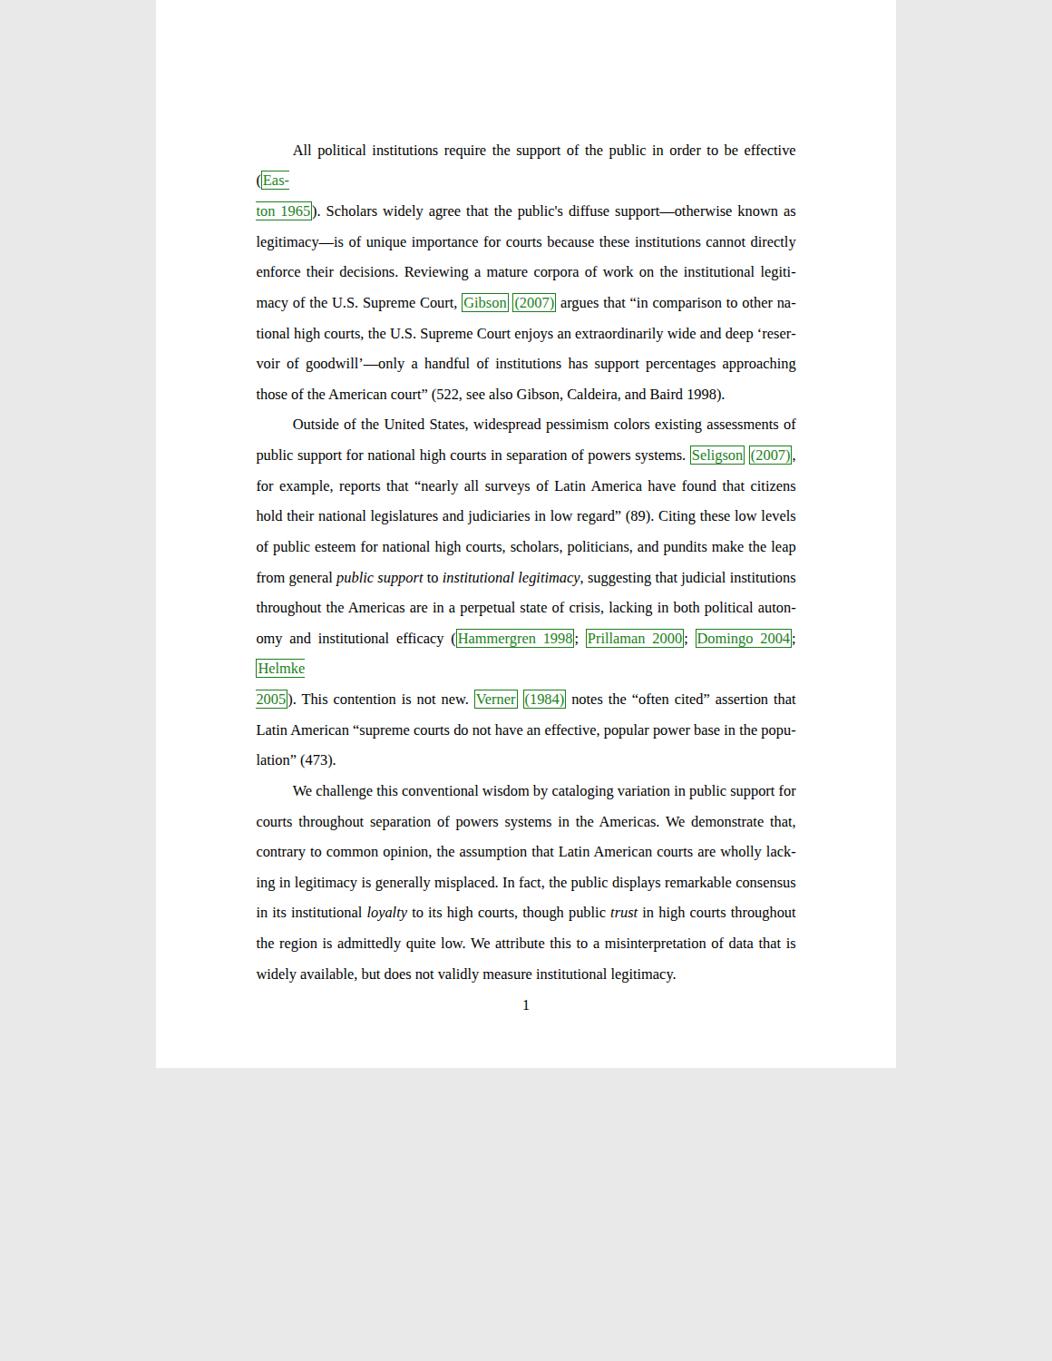All political institutions require the support of the public in order to be effective (Eas-
ton 1965). Scholars widely agree that the public's diffuse support—otherwise known as legitimacy—is of unique importance for courts because these institutions cannot directly enforce their decisions. Reviewing a mature corpora of work on the institutional legitimacy of the U.S. Supreme Court, Gibson (2007) argues that “in comparison to other national high courts, the U.S. Supreme Court enjoys an extraordinarily wide and deep ‘reservoir of goodwill’—only a handful of institutions has support percentages approaching those of the American court” (522, see also Gibson, Caldeira, and Baird 1998).
Outside of the United States, widespread pessimism colors existing assessments of public support for national high courts in separation of powers systems. Seligson (2007), for example, reports that “nearly all surveys of Latin America have found that citizens hold their national legislatures and judiciaries in low regard” (89). Citing these low levels of public esteem for national high courts, scholars, politicians, and pundits make the leap from general public support to institutional legitimacy, suggesting that judicial institutions throughout the Americas are in a perpetual state of crisis, lacking in both political autonomy and institutional efficacy (Hammergren 1998; Prillaman 2000; Domingo 2004; Helmke
2005). This contention is not new. Verner (1984) notes the “often cited” assertion that Latin American “supreme courts do not have an effective, popular power base in the population” (473).
We challenge this conventional wisdom by cataloging variation in public support for courts throughout separation of powers systems in the Americas. We demonstrate that, contrary to common opinion, the assumption that Latin American courts are wholly lacking in legitimacy is generally misplaced. In fact, the public displays remarkable consensus in its institutional loyalty to its high courts, though public trust in high courts throughout the region is admittedly quite low. We attribute this to a misinterpretation of data that is widely available, but does not validly measure institutional legitimacy.
1